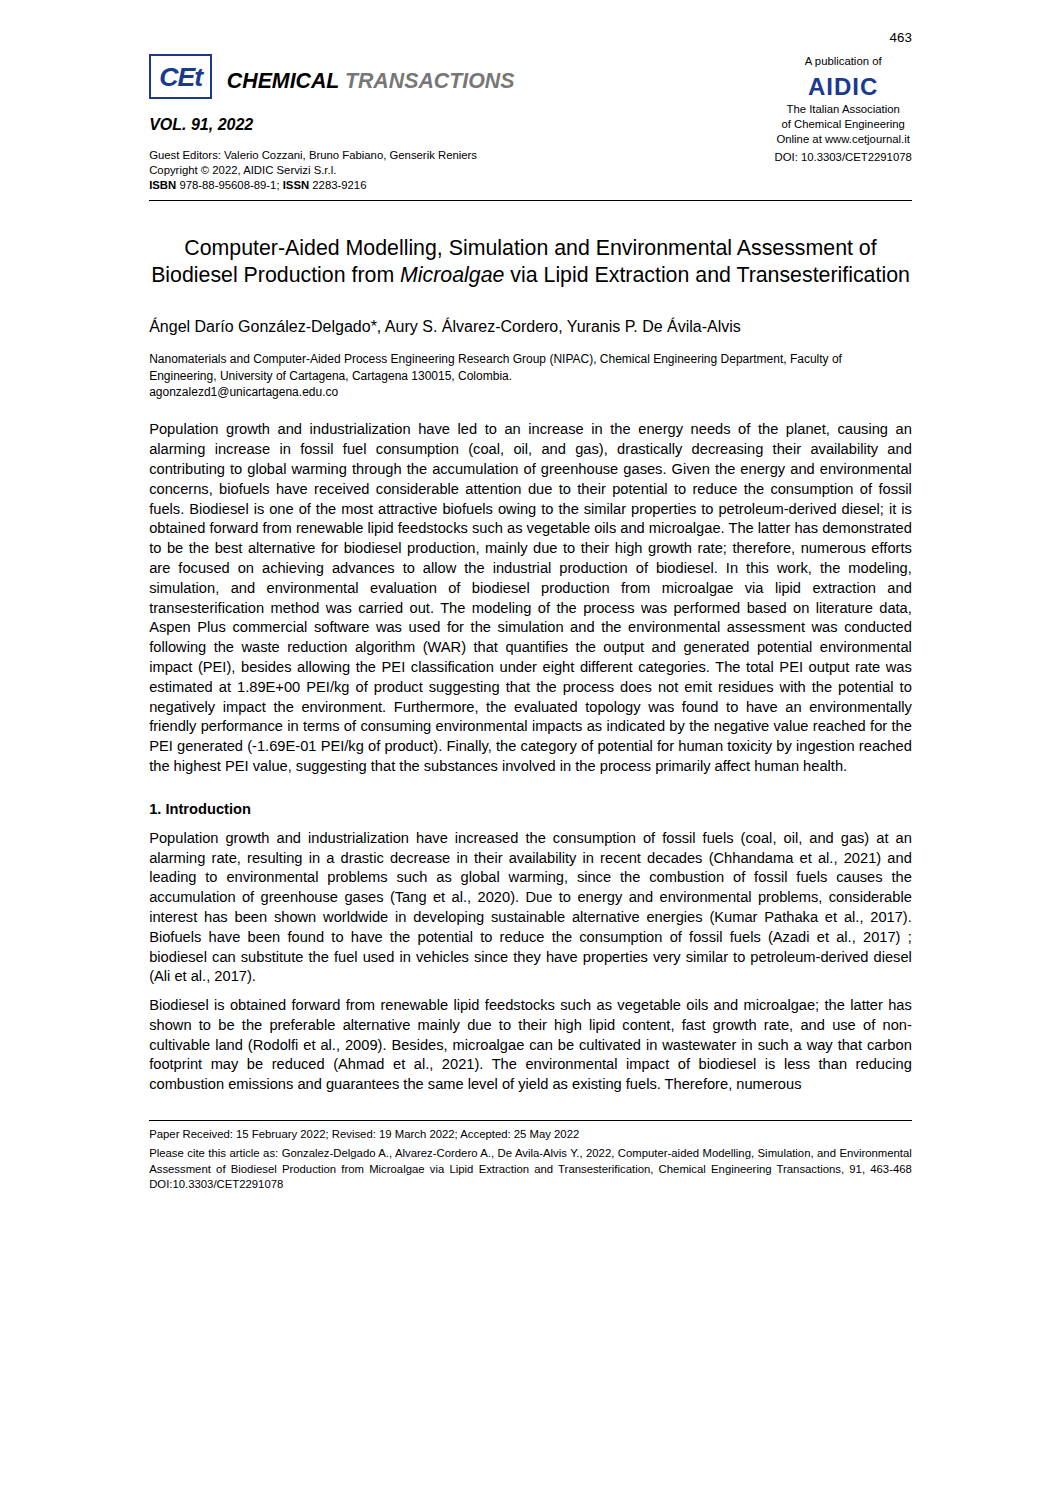463
CEt CHEMICAL TRANSACTIONS
VOL. 91, 2022
Guest Editors: Valerio Cozzani, Bruno Fabiano, Genserik Reniers
Copyright © 2022, AIDIC Servizi S.r.l.
ISBN 978-88-95608-89-1; ISSN 2283-9216
A publication of
AIDIC
The Italian Association
of Chemical Engineering
Online at www.cetjournal.it
DOI: 10.3303/CET2291078
Computer-Aided Modelling, Simulation and Environmental Assessment of Biodiesel Production from Microalgae via Lipid Extraction and Transesterification
Ángel Darío González-Delgado*, Aury S. Álvarez-Cordero, Yuranis P. De Ávila-Alvis
Nanomaterials and Computer-Aided Process Engineering Research Group (NIPAC), Chemical Engineering Department, Faculty of Engineering, University of Cartagena, Cartagena 130015, Colombia.
agonzalezd1@unicartagena.edu.co
Population growth and industrialization have led to an increase in the energy needs of the planet, causing an alarming increase in fossil fuel consumption (coal, oil, and gas), drastically decreasing their availability and contributing to global warming through the accumulation of greenhouse gases. Given the energy and environmental concerns, biofuels have received considerable attention due to their potential to reduce the consumption of fossil fuels. Biodiesel is one of the most attractive biofuels owing to the similar properties to petroleum-derived diesel; it is obtained forward from renewable lipid feedstocks such as vegetable oils and microalgae. The latter has demonstrated to be the best alternative for biodiesel production, mainly due to their high growth rate; therefore, numerous efforts are focused on achieving advances to allow the industrial production of biodiesel. In this work, the modeling, simulation, and environmental evaluation of biodiesel production from microalgae via lipid extraction and transesterification method was carried out. The modeling of the process was performed based on literature data, Aspen Plus commercial software was used for the simulation and the environmental assessment was conducted following the waste reduction algorithm (WAR) that quantifies the output and generated potential environmental impact (PEI), besides allowing the PEI classification under eight different categories. The total PEI output rate was estimated at 1.89E+00 PEI/kg of product suggesting that the process does not emit residues with the potential to negatively impact the environment. Furthermore, the evaluated topology was found to have an environmentally friendly performance in terms of consuming environmental impacts as indicated by the negative value reached for the PEI generated (-1.69E-01 PEI/kg of product). Finally, the category of potential for human toxicity by ingestion reached the highest PEI value, suggesting that the substances involved in the process primarily affect human health.
1. Introduction
Population growth and industrialization have increased the consumption of fossil fuels (coal, oil, and gas) at an alarming rate, resulting in a drastic decrease in their availability in recent decades (Chhandama et al., 2021) and leading to environmental problems such as global warming, since the combustion of fossil fuels causes the accumulation of greenhouse gases (Tang et al., 2020). Due to energy and environmental problems, considerable interest has been shown worldwide in developing sustainable alternative energies (Kumar Pathaka et al., 2017). Biofuels have been found to have the potential to reduce the consumption of fossil fuels (Azadi et al., 2017) ; biodiesel can substitute the fuel used in vehicles since they have properties very similar to petroleum-derived diesel (Ali et al., 2017).
Biodiesel is obtained forward from renewable lipid feedstocks such as vegetable oils and microalgae; the latter has shown to be the preferable alternative mainly due to their high lipid content, fast growth rate, and use of non-cultivable land (Rodolfi et al., 2009). Besides, microalgae can be cultivated in wastewater in such a way that carbon footprint may be reduced (Ahmad et al., 2021). The environmental impact of biodiesel is less than reducing combustion emissions and guarantees the same level of yield as existing fuels. Therefore, numerous
Paper Received: 15 February 2022; Revised: 19 March 2022; Accepted: 25 May 2022
Please cite this article as: Gonzalez-Delgado A., Alvarez-Cordero A., De Avila-Alvis Y., 2022, Computer-aided Modelling, Simulation, and Environmental Assessment of Biodiesel Production from Microalgae via Lipid Extraction and Transesterification, Chemical Engineering Transactions, 91, 463-468 DOI:10.3303/CET2291078